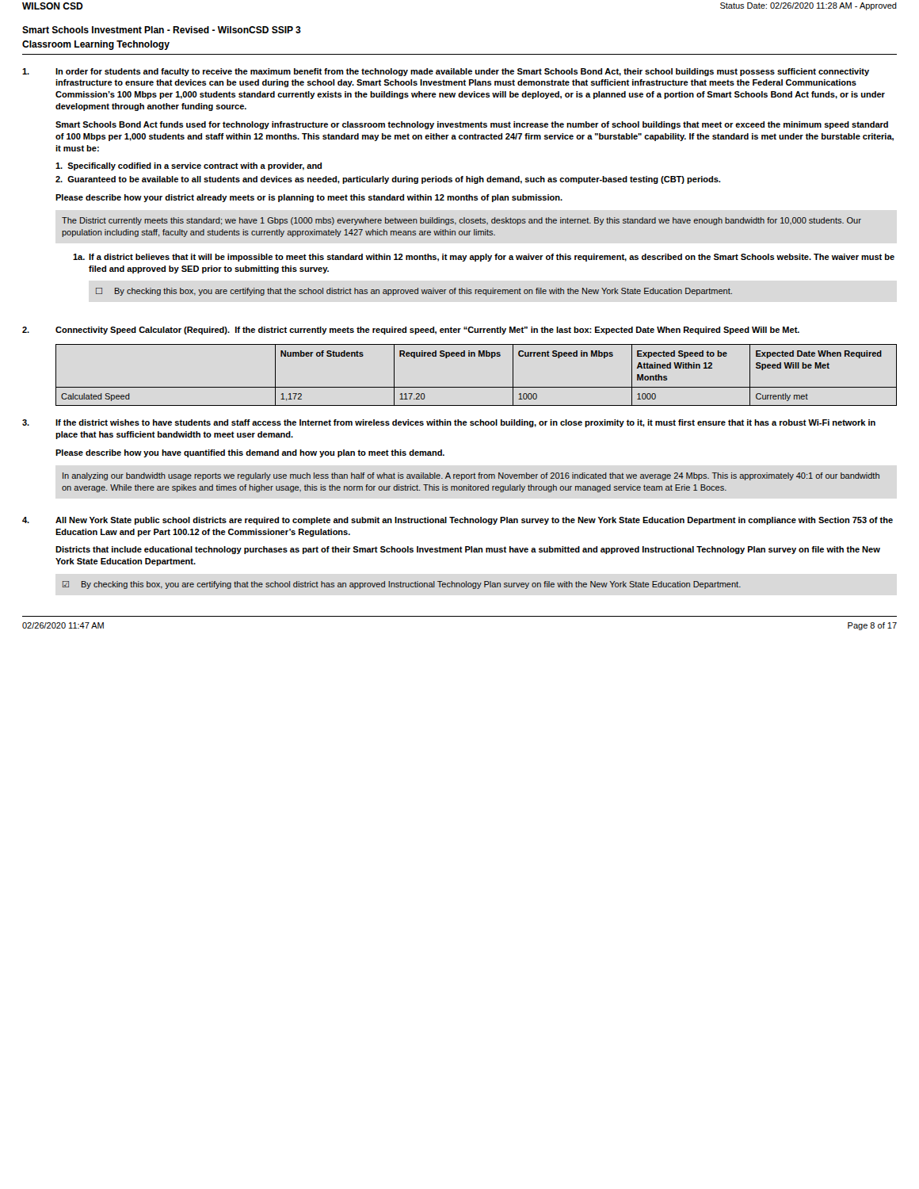WILSON CSD
Status Date: 02/26/2020 11:28 AM - Approved
Smart Schools Investment Plan - Revised - WilsonCSD SSIP 3
Classroom Learning Technology
1.
In order for students and faculty to receive the maximum benefit from the technology made available under the Smart Schools Bond Act, their school buildings must possess sufficient connectivity infrastructure to ensure that devices can be used during the school day. Smart Schools Investment Plans must demonstrate that sufficient infrastructure that meets the Federal Communications Commission’s 100 Mbps per 1,000 students standard currently exists in the buildings where new devices will be deployed, or is a planned use of a portion of Smart Schools Bond Act funds, or is under development through another funding source.
Smart Schools Bond Act funds used for technology infrastructure or classroom technology investments must increase the number of school buildings that meet or exceed the minimum speed standard of 100 Mbps per 1,000 students and staff within 12 months. This standard may be met on either a contracted 24/7 firm service or a "burstable" capability. If the standard is met under the burstable criteria, it must be:
1. Specifically codified in a service contract with a provider, and
2. Guaranteed to be available to all students and devices as needed, particularly during periods of high demand, such as computer-based testing (CBT) periods.
Please describe how your district already meets or is planning to meet this standard within 12 months of plan submission.
The District currently meets this standard; we have 1 Gbps (1000 mbs) everywhere between buildings, closets, desktops and the internet. By this standard we have enough bandwidth for 10,000 students. Our population including staff, faculty and students is currently approximately 1427 which means are within our limits.
1a.
If a district believes that it will be impossible to meet this standard within 12 months, it may apply for a waiver of this requirement, as described on the Smart Schools website. The waiver must be filed and approved by SED prior to submitting this survey.
☐
By checking this box, you are certifying that the school district has an approved waiver of this requirement on file with the New York State Education Department.
2.
Connectivity Speed Calculator (Required). If the district currently meets the required speed, enter “Currently Met” in the last box: Expected Date When Required Speed Will be Met.
| | Number of Students | Required Speed in Mbps | Current Speed in Mbps | Expected Speed to be Attained Within 12 Months | Expected Date When Required Speed Will be Met |
| --- | --- | --- | --- | --- | --- |
| Calculated Speed | 1,172 | 117.20 | 1000 | 1000 | Currently met |
3.
If the district wishes to have students and staff access the Internet from wireless devices within the school building, or in close proximity to it, it must first ensure that it has a robust Wi-Fi network in place that has sufficient bandwidth to meet user demand.
Please describe how you have quantified this demand and how you plan to meet this demand.
In analyzing our bandwidth usage reports we regularly use much less than half of what is available. A report from November of 2016 indicated that we average 24 Mbps. This is approximately 40:1 of our bandwidth on average. While there are spikes and times of higher usage, this is the norm for our district. This is monitored regularly through our managed service team at Erie 1 Boces.
4.
All New York State public school districts are required to complete and submit an Instructional Technology Plan survey to the New York State Education Department in compliance with Section 753 of the Education Law and per Part 100.12 of the Commissioner’s Regulations.
Districts that include educational technology purchases as part of their Smart Schools Investment Plan must have a submitted and approved Instructional Technology Plan survey on file with the New York State Education Department.
☑
By checking this box, you are certifying that the school district has an approved Instructional Technology Plan survey on file with the New York State Education Department.
02/26/2020 11:47 AM
Page 8 of 17